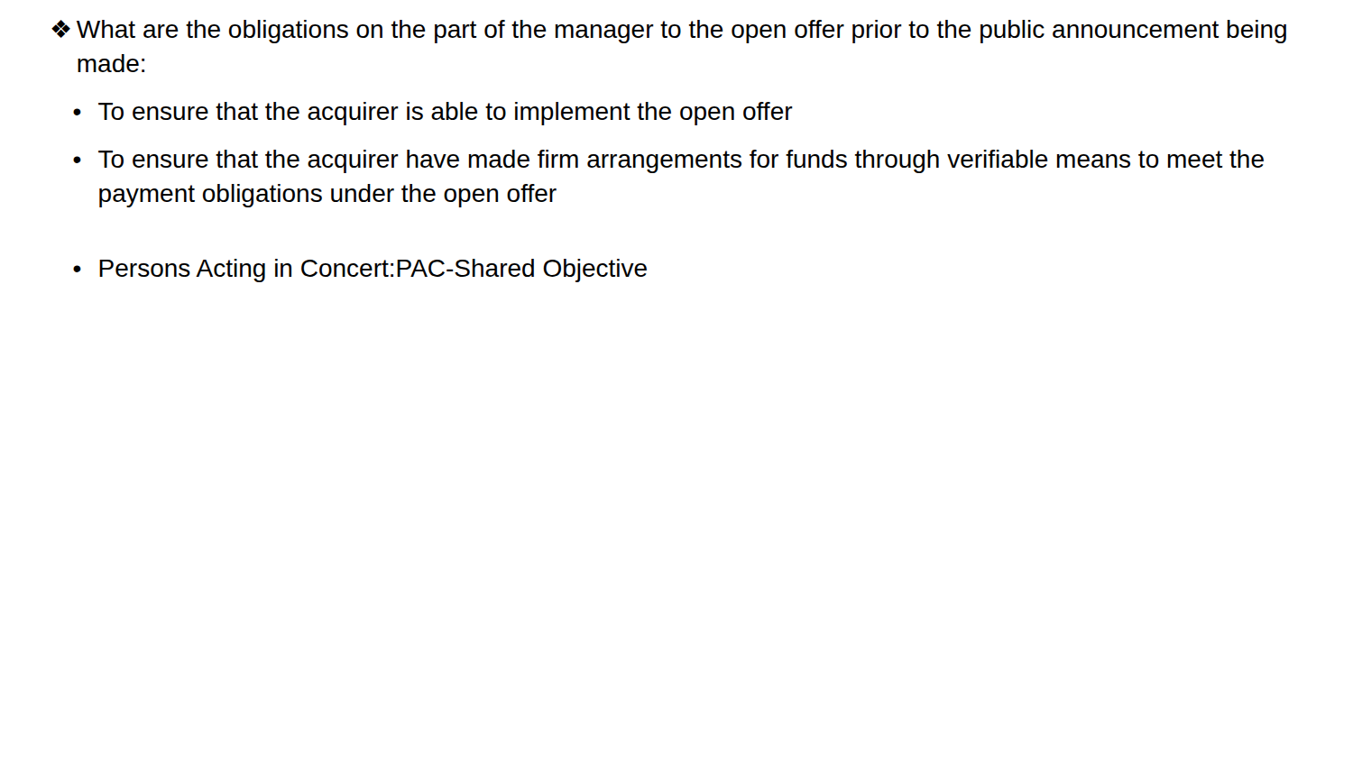❖What are the obligations on the part of the manager to the open offer prior to the public announcement being made:
•To ensure that the acquirer is able to implement the open offer
•To ensure that the acquirer have made firm arrangements for funds through verifiable means to meet the payment obligations under the open offer
•Persons Acting in Concert:PAC-Shared Objective